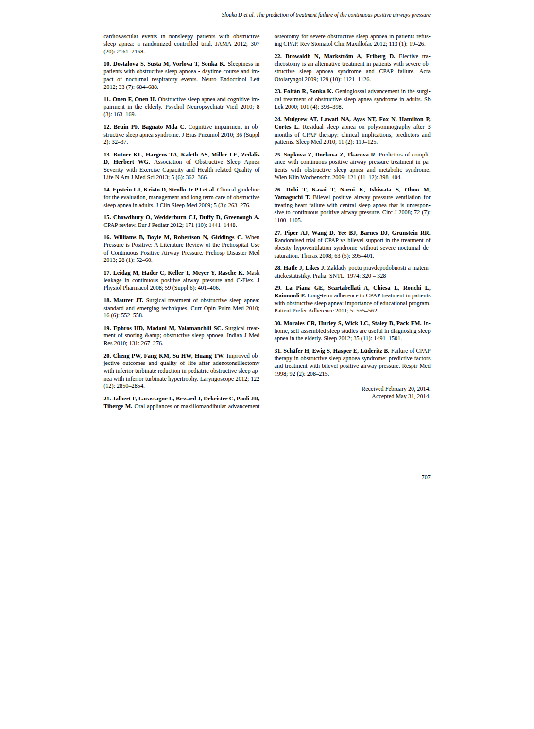Slouka D et al. The prediction of treatment failure of the continuous positive airways pressure
cardiovascular events in nonsleepy patients with obstructive sleep apnea: a randomized controlled trial. JAMA 2012; 307 (20): 2161–2168.
10. Dostalova S, Susta M, Vorlova T, Sonka K. Sleepiness in patients with obstructive sleep apnoea - daytime course and impact of nocturnal respiratory events. Neuro Endocrinol Lett 2012; 33 (7): 684–688.
11. Onen F, Onen H. Obstructive sleep apnea and cognitive impairment in the elderly. Psychol Neuropsychiatr Vieil 2010; 8 (3): 163–169.
12. Bruin PF, Bagnato Mda C. Cognitive impairment in obstructive sleep apnea syndrome. J Bras Pneumol 2010; 36 (Suppl 2): 32–37.
13. Butner KL, Hargens TA, Kaleth AS, Miller LE, Zedalis D, Herbert WG. Association of Obstructive Sleep Apnea Severity with Exercise Capacity and Health-related Quality of Life N Am J Med Sci 2013; 5 (6): 362–366.
14. Epstein LJ, Kristo D, Strollo Jr PJ et al. Clinical guideline for the evaluation, management and long term care of obstructive sleep apnea in adults. J Clin Sleep Med 2009; 5 (3): 263–276.
15. Chowdhury O, Wedderburn CJ, Duffy D, Greenough A. CPAP review. Eur J Pediatr 2012; 171 (10): 1441–1448.
16. Williams B, Boyle M, Robertson N, Giddings C. When Pressure is Positive: A Literature Review of the Prehospital Use of Continuous Positive Airway Pressure. Prehosp Disaster Med 2013; 28 (1): 52–60.
17. Leidag M, Hader C, Keller T, Meyer Y, Rasche K. Mask leakage in continuous positive airway pressure and C-Flex. J Physiol Pharmacol 2008; 59 (Suppl 6): 401–406.
18. Maurer JT. Surgical treatment of obstructive sleep apnea: standard and emerging techniques. Curr Opin Pulm Med 2010; 16 (6): 552–558.
19. Ephros HD, Madani M, Yalamanchili SC. Surgical treatment of snoring &amp; obstructive sleep apnoea. Indian J Med Res 2010; 131: 267–276.
20. Cheng PW, Fang KM, Su HW, Huang TW. Improved objective outcomes and quality of life after adenotonsillectomy with inferior turbinate reduction in pediatric obstructive sleep apnea with inferior turbinate hypertrophy. Laryngoscope 2012; 122 (12): 2850–2854.
21. Jalbert F, Lacassagne L, Bessard J, Dekeister C, Paoli JR, Tiberge M. Oral appliances or maxillomandibular advancement osteotomy for severe obstructive sleep apnoea in patients refusing CPAP. Rev Stomatol Chir Maxillofac 2012; 113 (1): 19–26.
22. Browaldh N, Markström A, Friberg D. Elective tracheostomy is an alternative treatment in patients with severe obstructive sleep apnoea syndrome and CPAP failure. Acta Otolaryngol 2009; 129 (10): 1121–1126.
23. Foltán R, Sonka K. Genioglossal advancement in the surgical treatment of obstructive sleep apnea syndrome in adults. Sb Lek 2000; 101 (4): 393–398.
24. Mulgrew AT, Lawati NA, Ayas NT, Fox N, Hamilton P, Cortes L. Residual sleep apnea on polysomnography after 3 months of CPAP therapy: clinical implications, predictors and patterns. Sleep Med 2010; 11 (2): 119–125.
25. Sopkova Z, Dorkova Z, Tkacova R. Predictors of compliance with continuous positive airway pressure treatment in patients with obstructive sleep apnea and metabolic syndrome. Wien Klin Wochenschr. 2009; 121 (11–12): 398–404.
26. Dohi T, Kasai T, Narui K, Ishiwata S, Ohno M, Yamaguchi T. Bilevel positive airway pressure ventilation for treating heart failure with central sleep apnea that is unresponsive to continuous positive airway pressure. Circ J 2008; 72 (7): 1100–1105.
27. Piper AJ, Wang D, Yee BJ, Barnes DJ, Grunstein RR. Randomised trial of CPAP vs bilevel support in the treatment of obesity hypoventilation syndrome without severe nocturnal desaturation. Thorax 2008; 63 (5): 395–401.
28. Hatle J, Likes J. Zaklady poctu pravdepodobnosti a matematickestatistiky. Praha: SNTL, 1974: 320 – 328
29. La Piana GE, Scartabellati A, Chiesa L, Ronchi L, Raimondi P. Long-term adherence to CPAP treatment in patients with obstructive sleep apnea: importance of educational program. Patient Prefer Adherence 2011; 5: 555–562.
30. Morales CR, Hurley S, Wick LC, Staley B, Pack FM. In-home, self-assembled sleep studies are useful in diagnosing sleep apnea in the elderly. Sleep 2012; 35 (11): 1491–1501.
31. Schäfer H, Ewig S, Hasper E, Lüderitz B. Failure of CPAP therapy in obstructive sleep apnoea syndrome: predictive factors and treatment with bilevel-positive airway pressure. Respir Med 1998; 92 (2): 208–215.
Received February 20, 2014.
Accepted May 31, 2014.
707